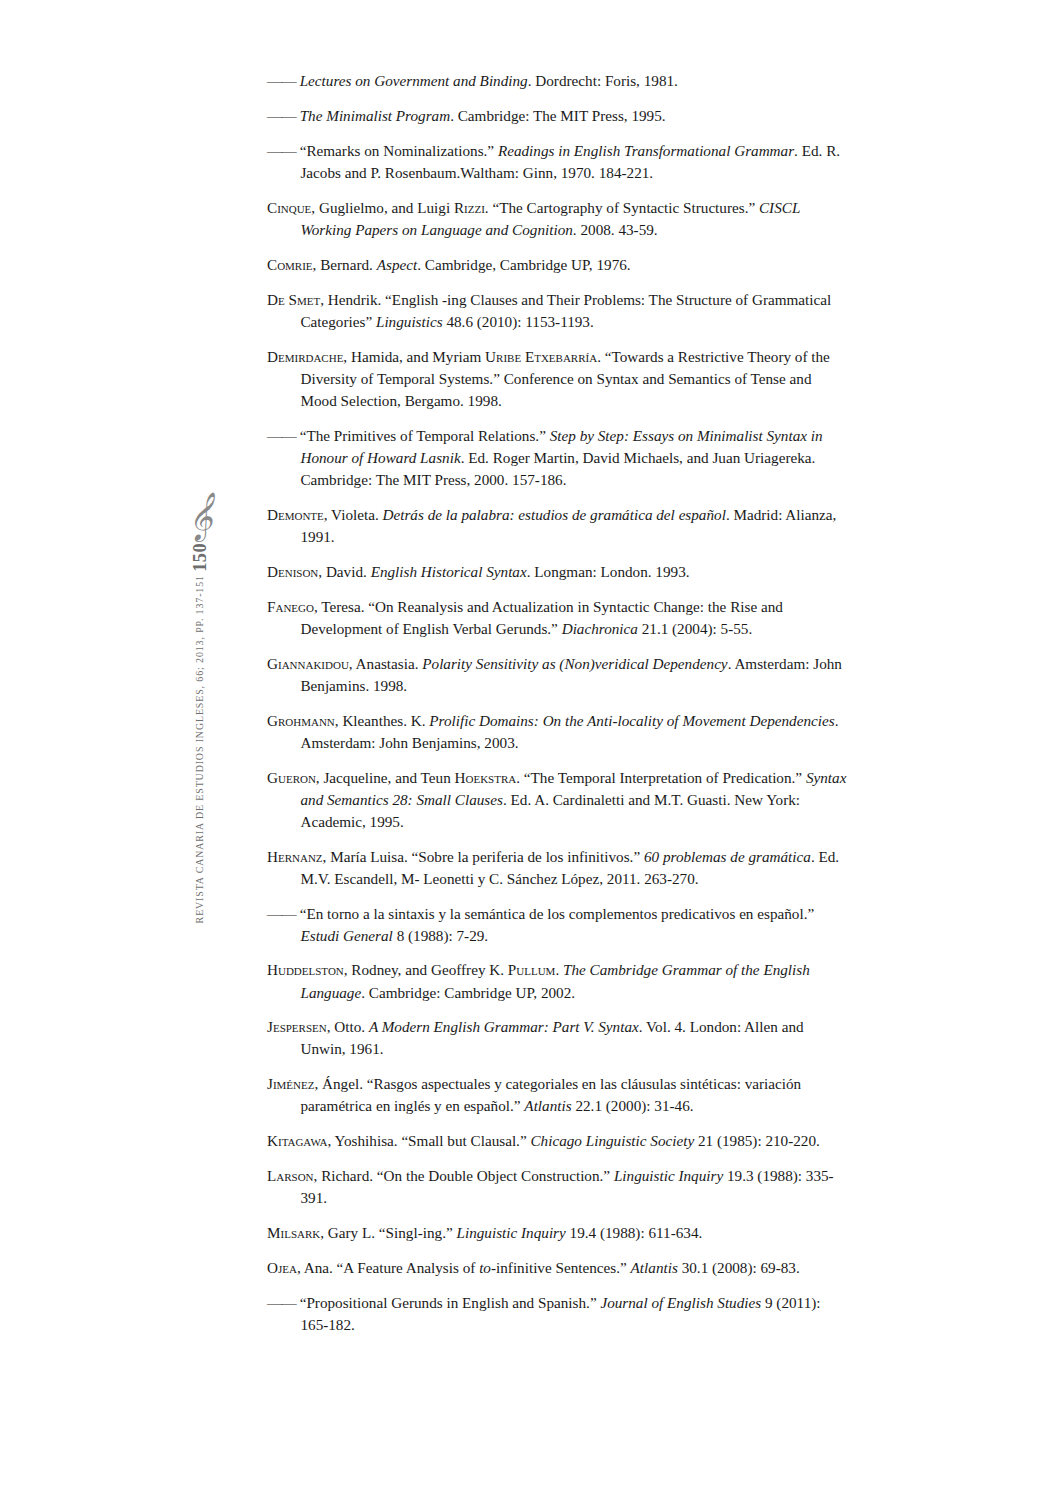𝄞
Revista Canaria de Estudios Ingleses, 66; 2013, pp. 137-151 150
—— Lectures on Government and Binding. Dordrecht: Foris, 1981.
—— The Minimalist Program. Cambridge: The MIT Press, 1995.
—— “Remarks on Nominalizations.” Readings in English Transformational Grammar. Ed. R. Jacobs and P. Rosenbaum.Waltham: Ginn, 1970. 184-221.
Cinque, Guglielmo, and Luigi Rizzi. “The Cartography of Syntactic Structures.” CISCL Working Papers on Language and Cognition. 2008. 43-59.
Comrie, Bernard. Aspect. Cambridge, Cambridge UP, 1976.
De Smet, Hendrik. “English -ing Clauses and Their Problems: The Structure of Grammatical Categories” Linguistics 48.6 (2010): 1153-1193.
Demirdache, Hamida, and Myriam Uribe Etxebarría. “Towards a Restrictive Theory of the Diversity of Temporal Systems.” Conference on Syntax and Semantics of Tense and Mood Selection, Bergamo. 1998.
—— “The Primitives of Temporal Relations.” Step by Step: Essays on Minimalist Syntax in Honour of Howard Lasnik. Ed. Roger Martin, David Michaels, and Juan Uriagereka. Cambridge: The MIT Press, 2000. 157-186.
Demonte, Violeta. Detrás de la palabra: estudios de gramática del español. Madrid: Alianza, 1991.
Denison, David. English Historical Syntax. Longman: London. 1993.
Fanego, Teresa. “On Reanalysis and Actualization in Syntactic Change: the Rise and Development of English Verbal Gerunds.” Diachronica 21.1 (2004): 5-55.
Giannakidou, Anastasia. Polarity Sensitivity as (Non)veridical Dependency. Amsterdam: John Benjamins. 1998.
Grohmann, Kleanthes. K. Prolific Domains: On the Anti-locality of Movement Dependencies. Amsterdam: John Benjamins, 2003.
Gueron, Jacqueline, and Teun Hoekstra. “The Temporal Interpretation of Predication.” Syntax and Semantics 28: Small Clauses. Ed. A. Cardinaletti and M.T. Guasti. New York: Academic, 1995.
Hernanz, María Luisa. “Sobre la periferia de los infinitivos.” 60 problemas de gramática. Ed. M.V. Escandell, M- Leonetti y C. Sánchez López, 2011. 263-270.
—— “En torno a la sintaxis y la semántica de los complementos predicativos en español.” Estudi General 8 (1988): 7-29.
Huddelston, Rodney, and Geoffrey K. Pullum. The Cambridge Grammar of the English Language. Cambridge: Cambridge UP, 2002.
Jespersen, Otto. A Modern English Grammar: Part V. Syntax. Vol. 4. London: Allen and Unwin, 1961.
Jiménez, Ángel. “Rasgos aspectuales y categoriales en las cláusulas sintéticas: variación paramétrica en inglés y en español.” Atlantis 22.1 (2000): 31-46.
Kitagawa, Yoshihisa. “Small but Clausal.” Chicago Linguistic Society 21 (1985): 210-220.
Larson, Richard. “On the Double Object Construction.” Linguistic Inquiry 19.3 (1988): 335-391.
Milsark, Gary L. “Singl-ing.” Linguistic Inquiry 19.4 (1988): 611-634.
Ojea, Ana. “A Feature Analysis of to-infinitive Sentences.” Atlantis 30.1 (2008): 69-83.
—— “Propositional Gerunds in English and Spanish.” Journal of English Studies 9 (2011): 165-182.